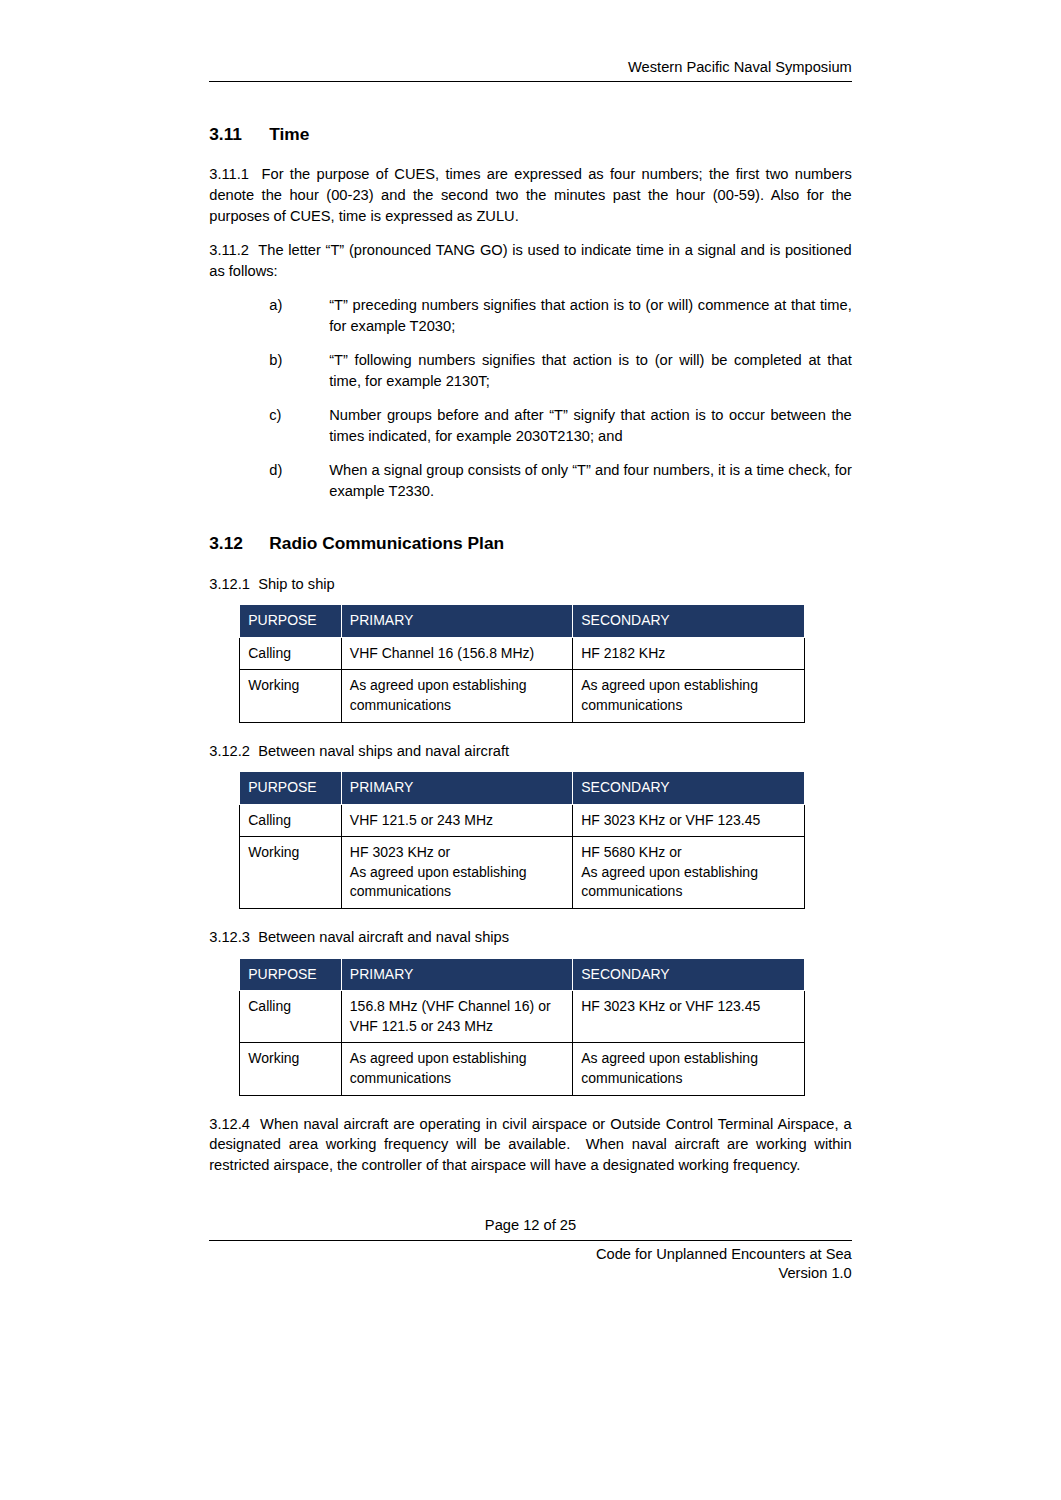Western Pacific Naval Symposium
3.11 Time
3.11.1 For the purpose of CUES, times are expressed as four numbers; the first two numbers denote the hour (00-23) and the second two the minutes past the hour (00-59). Also for the purposes of CUES, time is expressed as ZULU.
3.11.2 The letter “T” (pronounced TANG GO) is used to indicate time in a signal and is positioned as follows:
a)“T” preceding numbers signifies that action is to (or will) commence at that time, for example T2030;
b)“T” following numbers signifies that action is to (or will) be completed at that time, for example 2130T;
c) Number groups before and after “T” signify that action is to occur between the times indicated, for example 2030T2130; and
d) When a signal group consists of only “T” and four numbers, it is a time check, for example T2330.
3.12 Radio Communications Plan
3.12.1 Ship to ship
| PURPOSE | PRIMARY | SECONDARY |
| --- | --- | --- |
| Calling | VHF Channel 16 (156.8 MHz) | HF 2182 KHz |
| Working | As agreed upon establishing communications | As agreed upon establishing communications |
3.12.2 Between naval ships and naval aircraft
| PURPOSE | PRIMARY | SECONDARY |
| --- | --- | --- |
| Calling | VHF 121.5 or 243 MHz | HF 3023 KHz or VHF 123.45 |
| Working | HF 3023 KHz or As agreed upon establishing communications | HF 5680 KHz or As agreed upon establishing communications |
3.12.3 Between naval aircraft and naval ships
| PURPOSE | PRIMARY | SECONDARY |
| --- | --- | --- |
| Calling | 156.8 MHz (VHF Channel 16) or VHF 121.5 or 243 MHz | HF 3023 KHz or VHF 123.45 |
| Working | As agreed upon establishing communications | As agreed upon establishing communications |
3.12.4 When naval aircraft are operating in civil airspace or Outside Control Terminal Airspace, a designated area working frequency will be available. When naval aircraft are working within restricted airspace, the controller of that airspace will have a designated working frequency.
Page 12 of 25
Code for Unplanned Encounters at Sea
Version 1.0